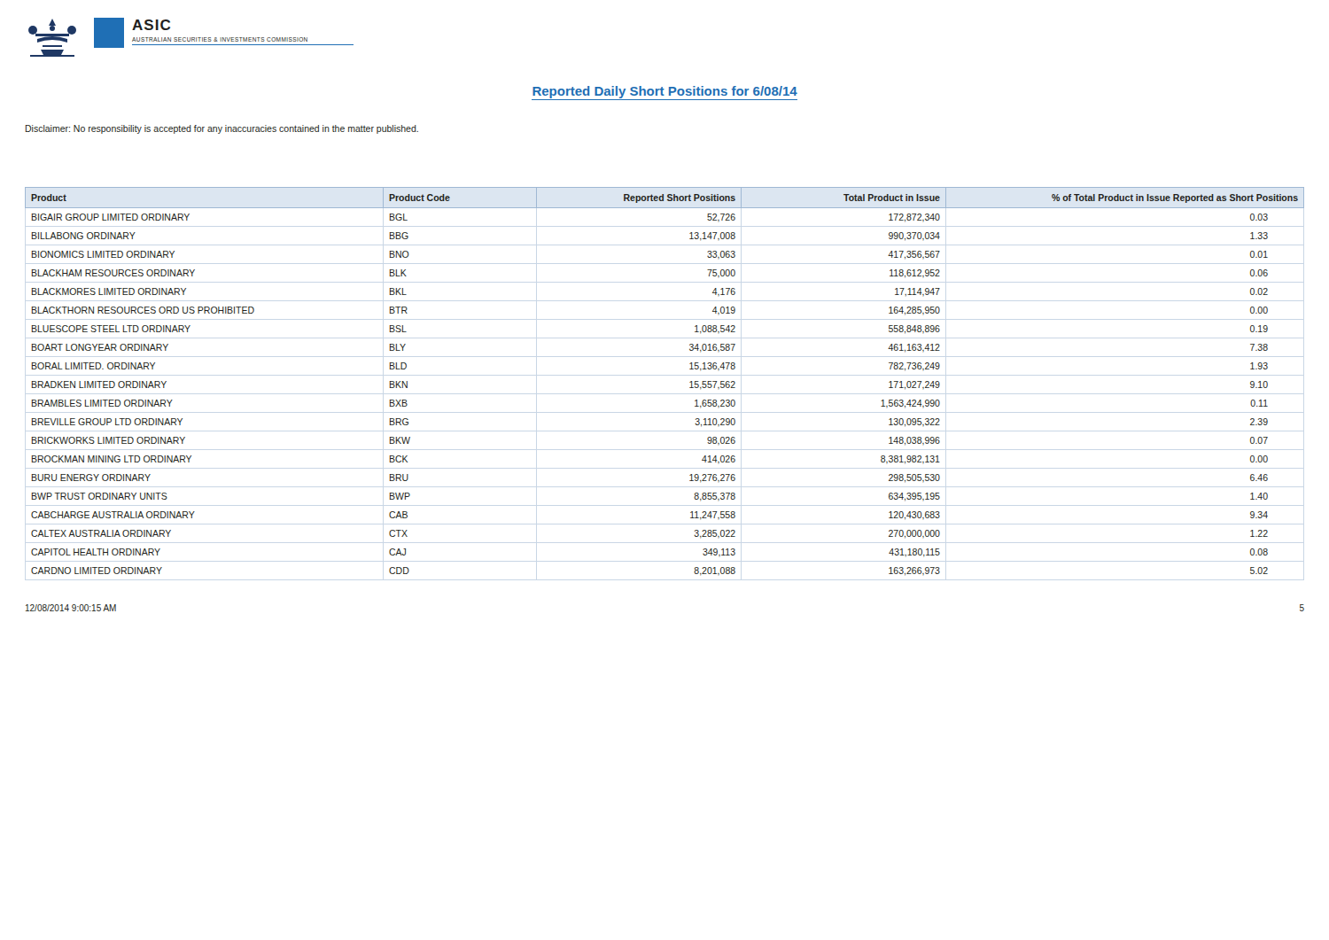ASIC
Australian Securities & Investments Commission
Reported Daily Short Positions for 6/08/14
Disclaimer: No responsibility is accepted for any inaccuracies contained in the matter published.
| Product | Product Code | Reported Short Positions | Total Product in Issue | % of Total Product in Issue Reported as Short Positions |
| --- | --- | --- | --- | --- |
| BIGAIR GROUP LIMITED ORDINARY | BGL | 52,726 | 172,872,340 | 0.03 |
| BILLABONG ORDINARY | BBG | 13,147,008 | 990,370,034 | 1.33 |
| BIONOMICS LIMITED ORDINARY | BNO | 33,063 | 417,356,567 | 0.01 |
| BLACKHAM RESOURCES ORDINARY | BLK | 75,000 | 118,612,952 | 0.06 |
| BLACKMORES LIMITED ORDINARY | BKL | 4,176 | 17,114,947 | 0.02 |
| BLACKTHORN RESOURCES ORD US PROHIBITED | BTR | 4,019 | 164,285,950 | 0.00 |
| BLUESCOPE STEEL LTD ORDINARY | BSL | 1,088,542 | 558,848,896 | 0.19 |
| BOART LONGYEAR ORDINARY | BLY | 34,016,587 | 461,163,412 | 7.38 |
| BORAL LIMITED. ORDINARY | BLD | 15,136,478 | 782,736,249 | 1.93 |
| BRADKEN LIMITED ORDINARY | BKN | 15,557,562 | 171,027,249 | 9.10 |
| BRAMBLES LIMITED ORDINARY | BXB | 1,658,230 | 1,563,424,990 | 0.11 |
| BREVILLE GROUP LTD ORDINARY | BRG | 3,110,290 | 130,095,322 | 2.39 |
| BRICKWORKS LIMITED ORDINARY | BKW | 98,026 | 148,038,996 | 0.07 |
| BROCKMAN MINING LTD ORDINARY | BCK | 414,026 | 8,381,982,131 | 0.00 |
| BURU ENERGY ORDINARY | BRU | 19,276,276 | 298,505,530 | 6.46 |
| BWP TRUST ORDINARY UNITS | BWP | 8,855,378 | 634,395,195 | 1.40 |
| CABCHARGE AUSTRALIA ORDINARY | CAB | 11,247,558 | 120,430,683 | 9.34 |
| CALTEX AUSTRALIA ORDINARY | CTX | 3,285,022 | 270,000,000 | 1.22 |
| CAPITOL HEALTH ORDINARY | CAJ | 349,113 | 431,180,115 | 0.08 |
| CARDNO LIMITED ORDINARY | CDD | 8,201,088 | 163,266,973 | 5.02 |
12/08/2014 9:00:15 AM 5